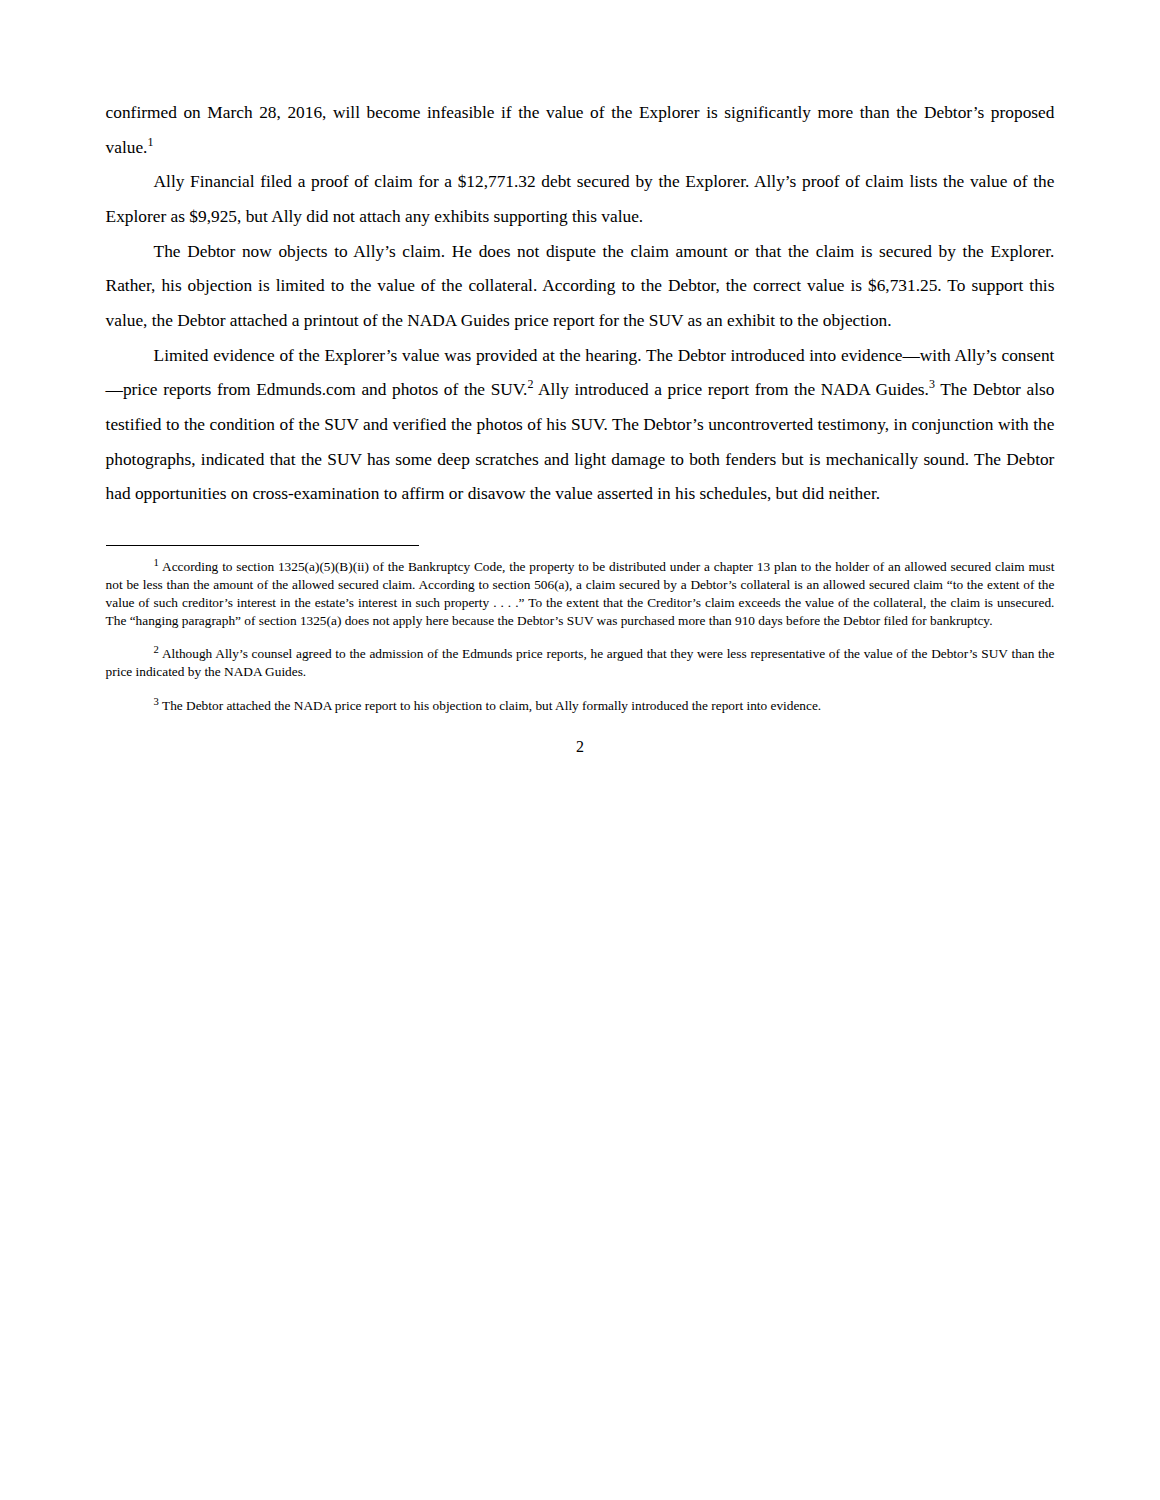confirmed on March 28, 2016, will become infeasible if the value of the Explorer is significantly more than the Debtor’s proposed value.1
Ally Financial filed a proof of claim for a $12,771.32 debt secured by the Explorer. Ally’s proof of claim lists the value of the Explorer as $9,925, but Ally did not attach any exhibits supporting this value.
The Debtor now objects to Ally’s claim. He does not dispute the claim amount or that the claim is secured by the Explorer. Rather, his objection is limited to the value of the collateral. According to the Debtor, the correct value is $6,731.25. To support this value, the Debtor attached a printout of the NADA Guides price report for the SUV as an exhibit to the objection.
Limited evidence of the Explorer’s value was provided at the hearing. The Debtor introduced into evidence—with Ally’s consent—price reports from Edmunds.com and photos of the SUV.2 Ally introduced a price report from the NADA Guides.3 The Debtor also testified to the condition of the SUV and verified the photos of his SUV. The Debtor’s uncontroverted testimony, in conjunction with the photographs, indicated that the SUV has some deep scratches and light damage to both fenders but is mechanically sound. The Debtor had opportunities on cross-examination to affirm or disavow the value asserted in his schedules, but did neither.
1 According to section 1325(a)(5)(B)(ii) of the Bankruptcy Code, the property to be distributed under a chapter 13 plan to the holder of an allowed secured claim must not be less than the amount of the allowed secured claim. According to section 506(a), a claim secured by a Debtor’s collateral is an allowed secured claim “to the extent of the value of such creditor’s interest in the estate’s interest in such property . . . .” To the extent that the Creditor’s claim exceeds the value of the collateral, the claim is unsecured. The “hanging paragraph” of section 1325(a) does not apply here because the Debtor’s SUV was purchased more than 910 days before the Debtor filed for bankruptcy.
2 Although Ally’s counsel agreed to the admission of the Edmunds price reports, he argued that they were less representative of the value of the Debtor’s SUV than the price indicated by the NADA Guides.
3 The Debtor attached the NADA price report to his objection to claim, but Ally formally introduced the report into evidence.
2